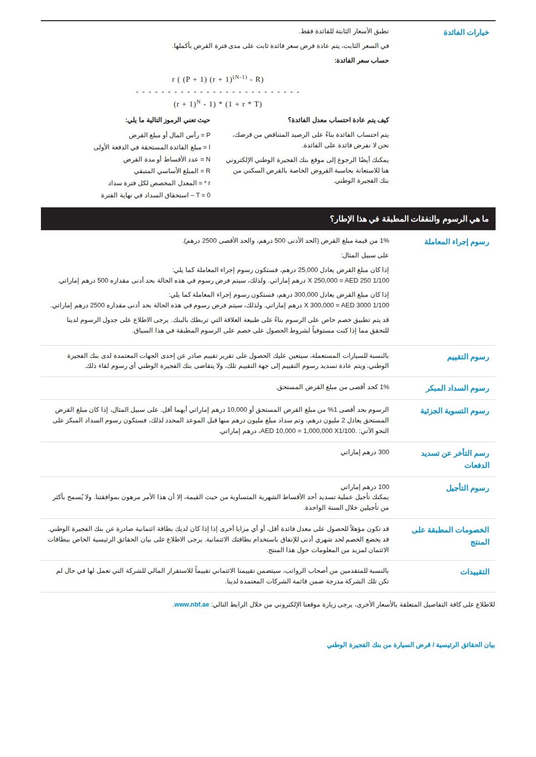| خيارات الفائدة | تطبق الأسعار الثابتة للفائدة فقط. في السعر الثابت، يتم عادة فرض سعر فائدة ثابت على مدى فترة القرض بأكملها. حساب سعر الفائدة: r ( (P + 1) (r + 1) (N-1) - R) - - - - - - - - - - - - - - - - - - - - - - - - - - (r + 1) N - 1) * (1 + r * T) كيف يتم عادة احتساب معدل الفائدة؟ يتم احتساب الفائدة بناءً على الرصيد المتناقص من قرضك، نحن لا نفرض فائدة على الفائدة. يمكنك أيضًا الرجوع إلى موقع بنك الفجيرة الوطني الإلكتروني هنا للاستعانة بحاسبة القروض الخاصة بالقرض السكني من بنك الفجيرة الوطني. حيث تعني الرموز التالية ما يلي: P = رأس المال أو مبلغ القرض I = مبلغ الفائدة المستحقة في الدفعة الأولى N = عدد الأقساط أو مدة القرض R = المبلغ الأساسي المتبقي r * = المعدل المخصص لكل فترة سداد T = 0 – استحقاق السداد في نهاية الفترة |
| ما هي الرسوم والنفقات المطبقة في هذا الإطار؟ |
| رسوم إجراء المعاملة | 1% من قيمة مبلغ القرض (الحد الأدنى 500 درهم، والحد الأقصى 2500 درهم). على سبيل المثال: إذا كان مبلغ القرض يعادل 25,000 درهم، فستكون رسوم إجراء المعاملة كما يلي: 1/100 X 250,000 = AED 250 درهم إماراتي. ولذلك، سيتم فرض رسوم في هذه الحالة بحد أدنى مقداره 500 درهم إماراتي. إذا كان مبلغ القرض يعادل 300,000 درهم، فستكون رسوم إجراء المعاملة كما يلي: 1/100 X 300,000 = AED 3000 درهم إماراتي. ولذلك، سيتم فرض رسوم في هذه الحالة بحد أدنى مقداره 2500 درهم إماراتي. قد يتم تطبيق خصم خاص على الرسوم بناءً على طبيعة العلاقة التي تربطك بالبنك. يرجى الاطلاع على جدول الرسوم لدينا للتحقق مما إذا كنت مستوفياً لشروط الحصول على خصم على الرسوم المطبقة في هذا السياق. |
| رسوم التقييم | بالنسبة للسيارات المستعملة، سيتعين عليك الحصول على تقرير تقييم صادر عن إحدى الجهات المعتمدة لدى بنك الفجيرة الوطني، ويتم عادة تسديد رسوم التقييم إلى جهة التقييم تلك، ولا يتقاضى بنك الفجيرة الوطني أي رسوم لقاء ذلك. |
| رسوم السداد المبكر | 1% كحد أقصى من مبلغ القرض المستحق. |
| رسوم التسوية الجزئية | الرسوم بحد أقصى 1% من مبلغ القرض المستحق أو 10,000 درهم إماراتي أيهما أقل. على سبيل المثال، إذا كان مبلغ القرض المستحق يعادل 2 مليون درهم، وتم سداد مبلغ مليون درهم منها قبل الموعد المحدد لذلك، فستكون رسوم السداد المبكر على النحو الآتي: .AED 10,000 = 1,000,000 X1/100، درهم إماراتي. |
| رسم التأخر عن تسديد الدفعات | 300 درهم إماراتي |
| رسوم التأجيل | 100 درهم إماراتي يمكنك تأجيل عملية تسديد أحد الأقساط الشهرية المتساوية من حيث القيمة، إلا أن هذا الأمر مرهون بموافقتنا. ولا يُسمح بأكثر من تأجيلين خلال السنة الواحدة. |
| الخصومات المطبقة على المنتج | قد تكون مؤهلاً للحصول على معدل فائدة أقل، أو أي مزايا أخرى إذا إذا كان لديك بطاقة ائتمانية صادرة عن بنك الفجيرة الوطني. قد يخضع الخصم لحد شهري أدنى للإنفاق باستخدام بطاقتك الائتمانية. يرجى الاطلاع على بيان الحقائق الرئيسية الخاص ببطاقات الائتمان لمزيد من المعلومات حول هذا المنتج. |
| التقييدات | بالنسبة للمتقدمين من أصحاب الرواتب، سيتضمن تقييمنا الائتماني تقييماً للاستقرار المالي للشركة التي تعمل لها في حال لم تكن تلك الشركة مدرجة ضمن قائمة الشركات المعتمدة لدينا. |
للاطلاع على كافة التفاصيل المتعلقة بالأسعار الأخرى، يرجى زيارة موقعنا الإلكتروني من خلال الرابط التالي: www.nbf.ae.
بيان الحقائق الرئيسية / قرض السيارة من بنك الفجيرة الوطني